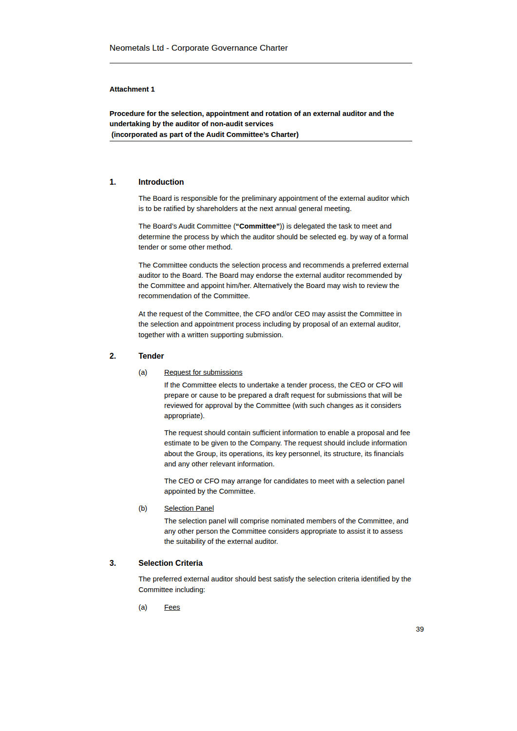Neometals Ltd - Corporate Governance Charter
Attachment 1
Procedure for the selection, appointment and rotation of an external auditor and the undertaking by the auditor of non-audit services (incorporated as part of the Audit Committee’s Charter)
1. Introduction
The Board is responsible for the preliminary appointment of the external auditor which is to be ratified by shareholders at the next annual general meeting.
The Board’s Audit Committee (“Committee”)) is delegated the task to meet and determine the process by which the auditor should be selected eg. by way of a formal tender or some other method.
The Committee conducts the selection process and recommends a preferred external auditor to the Board. The Board may endorse the external auditor recommended by the Committee and appoint him/her. Alternatively the Board may wish to review the recommendation of the Committee.
At the request of the Committee, the CFO and/or CEO may assist the Committee in the selection and appointment process including by proposal of an external auditor, together with a written supporting submission.
2. Tender
(a) Request for submissions
If the Committee elects to undertake a tender process, the CEO or CFO will prepare or cause to be prepared a draft request for submissions that will be reviewed for approval by the Committee (with such changes as it considers appropriate).
The request should contain sufficient information to enable a proposal and fee estimate to be given to the Company. The request should include information about the Group, its operations, its key personnel, its structure, its financials and any other relevant information.
The CEO or CFO may arrange for candidates to meet with a selection panel appointed by the Committee.
(b) Selection Panel
The selection panel will comprise nominated members of the Committee, and any other person the Committee considers appropriate to assist it to assess the suitability of the external auditor.
3. Selection Criteria
The preferred external auditor should best satisfy the selection criteria identified by the Committee including:
(a) Fees
39